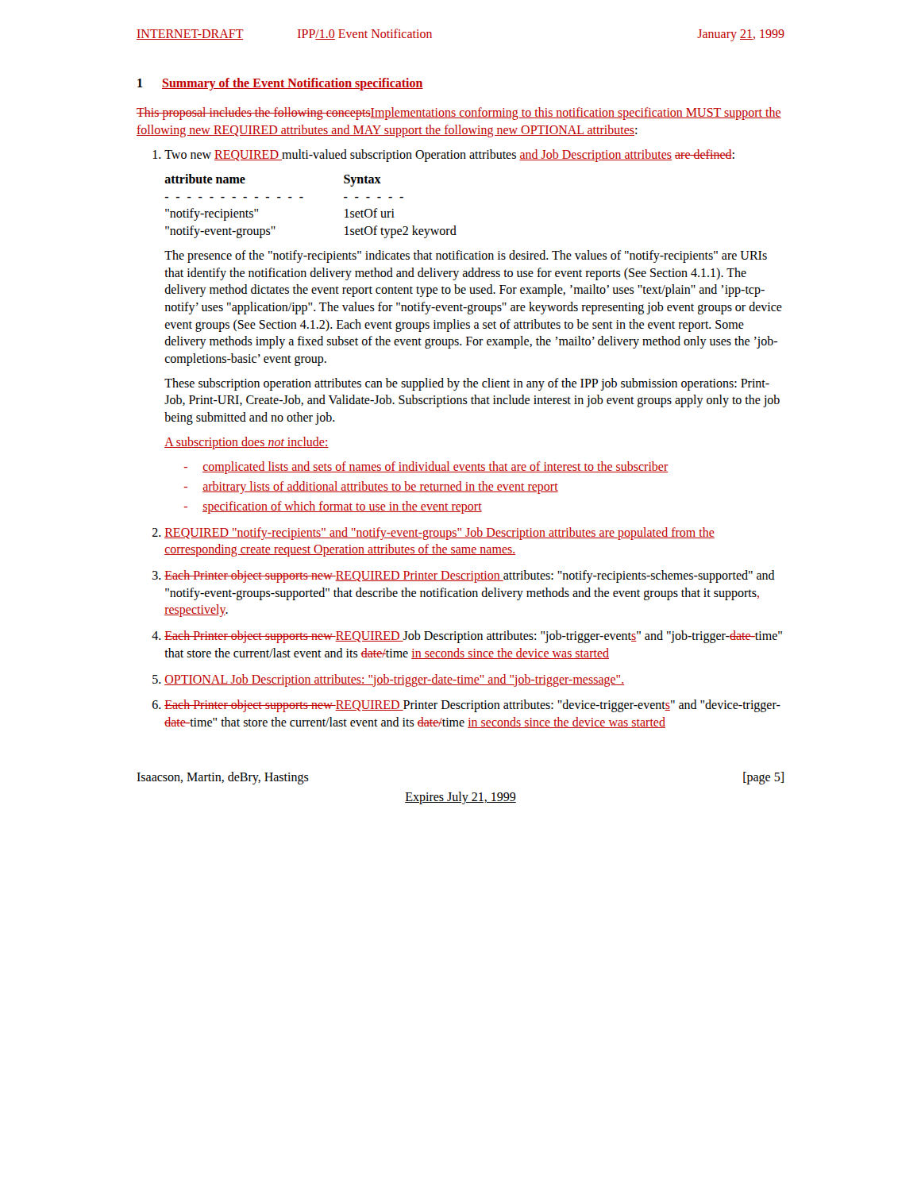INTERNET-DRAFT IPP/1.0 Event Notification January 21, 1999
1 Summary of the Event Notification specification
This proposal includes the following concepts Implementations conforming to this notification specification MUST support the following new REQUIRED attributes and MAY support the following new OPTIONAL attributes:
Two new REQUIRED multi-valued subscription Operation attributes and Job Description attributes are defined:
| attribute name | Syntax |
| --- | --- |
| - - - - - - - - - - - - - | - - - - - - |
| "notify-recipients" | 1setOf uri |
| "notify-event-groups" | 1setOf type2 keyword |
The presence of the "notify-recipients" indicates that notification is desired. The values of "notify-recipients" are URIs that identify the notification delivery method and delivery address to use for event reports (See Section 4.1.1). The delivery method dictates the event report content type to be used. For example, ’mailto’ uses "text/plain" and ’ipp-tcp-notify’ uses "application/ipp". The values for "notify-event-groups" are keywords representing job event groups or device event groups (See Section 4.1.2). Each event groups implies a set of attributes to be sent in the event report. Some delivery methods imply a fixed subset of the event groups. For example, the ’mailto’ delivery method only uses the ’job-completions-basic’ event group.
These subscription operation attributes can be supplied by the client in any of the IPP job submission operations: Print-Job, Print-URI, Create-Job, and Validate-Job. Subscriptions that include interest in job event groups apply only to the job being submitted and no other job.
A subscription does not include:
complicated lists and sets of names of individual events that are of interest to the subscriber
arbitrary lists of additional attributes to be returned in the event report
specification of which format to use in the event report
REQUIRED "notify-recipients" and "notify-event-groups" Job Description attributes are populated from the corresponding create request Operation attributes of the same names.
Each Printer object supports new REQUIRED Printer Description attributes: "notify-recipients-schemes-supported" and "notify-event-groups-supported" that describe the notification delivery methods and the event groups that it supports, respectively.
Each Printer object supports new REQUIRED Job Description attributes: "job-trigger-events" and "job-trigger-date-time" that store the current/last event and its date/time in seconds since the device was started
OPTIONAL Job Description attributes: "job-trigger-date-time" and "job-trigger-message".
Each Printer object supports new REQUIRED Printer Description attributes: "device-trigger-events" and "device-trigger-date-time" that store the current/last event and its date/time in seconds since the device was started
Isaacson, Martin, deBry, Hastings [page 5]
Expires July 21, 1999